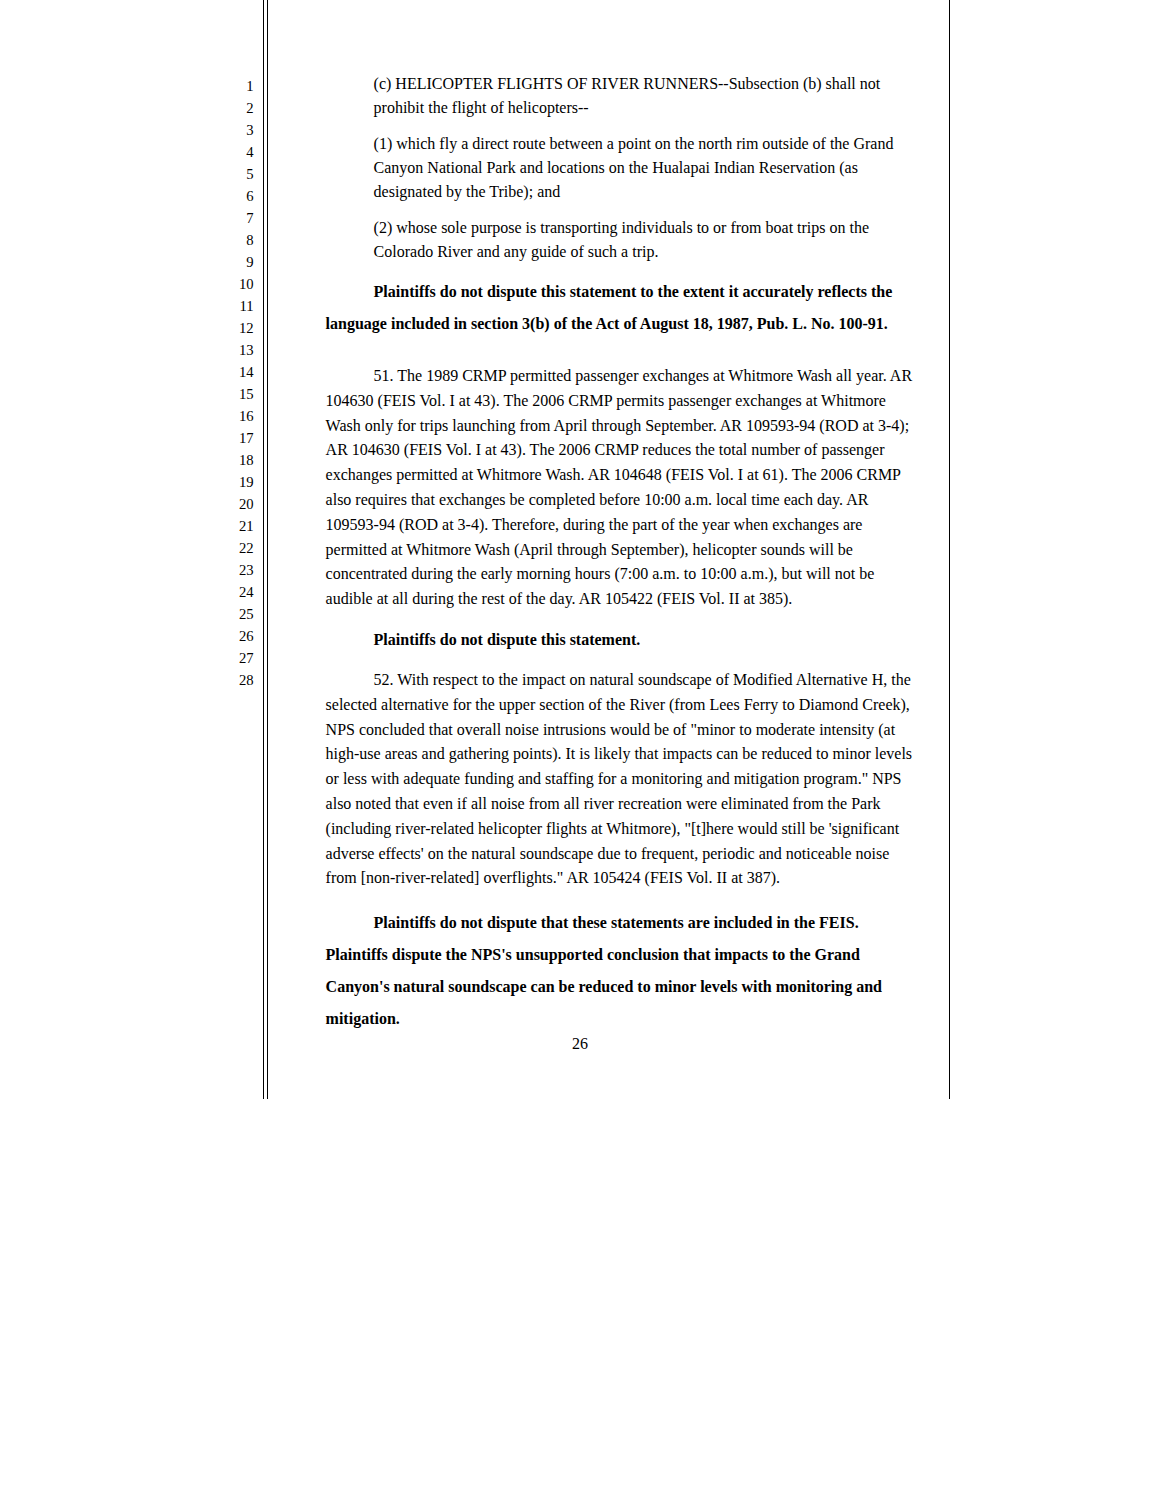1
2
3
4
5
6
7
8
9
10
11
12
13
14
15
16
17
18
19
20
21
22
23
24
25
26
27
28
(c) HELICOPTER FLIGHTS OF RIVER RUNNERS--Subsection (b) shall not prohibit the flight of helicopters--
(1) which fly a direct route between a point on the north rim outside of the Grand Canyon National Park and locations on the Hualapai Indian Reservation (as designated by the Tribe); and
(2) whose sole purpose is transporting individuals to or from boat trips on the Colorado River and any guide of such a trip.
Plaintiffs do not dispute this statement to the extent it accurately reflects the language included in section 3(b) of the Act of August 18, 1987, Pub. L. No. 100-91.
51. The 1989 CRMP permitted passenger exchanges at Whitmore Wash all year. AR 104630 (FEIS Vol. I at 43). The 2006 CRMP permits passenger exchanges at Whitmore Wash only for trips launching from April through September. AR 109593-94 (ROD at 3-4); AR 104630 (FEIS Vol. I at 43). The 2006 CRMP reduces the total number of passenger exchanges permitted at Whitmore Wash. AR 104648 (FEIS Vol. I at 61). The 2006 CRMP also requires that exchanges be completed before 10:00 a.m. local time each day. AR 109593-94 (ROD at 3-4). Therefore, during the part of the year when exchanges are permitted at Whitmore Wash (April through September), helicopter sounds will be concentrated during the early morning hours (7:00 a.m. to 10:00 a.m.), but will not be audible at all during the rest of the day. AR 105422 (FEIS Vol. II at 385).
Plaintiffs do not dispute this statement.
52. With respect to the impact on natural soundscape of Modified Alternative H, the selected alternative for the upper section of the River (from Lees Ferry to Diamond Creek), NPS concluded that overall noise intrusions would be of "minor to moderate intensity (at high-use areas and gathering points). It is likely that impacts can be reduced to minor levels or less with adequate funding and staffing for a monitoring and mitigation program." NPS also noted that even if all noise from all river recreation were eliminated from the Park (including river-related helicopter flights at Whitmore), "[t]here would still be 'significant adverse effects' on the natural soundscape due to frequent, periodic and noticeable noise from [non-river-related] overflights." AR 105424 (FEIS Vol. II at 387).
Plaintiffs do not dispute that these statements are included in the FEIS.
Plaintiffs dispute the NPS's unsupported conclusion that impacts to the Grand
Canyon's natural soundscape can be reduced to minor levels with monitoring and
mitigation.
26